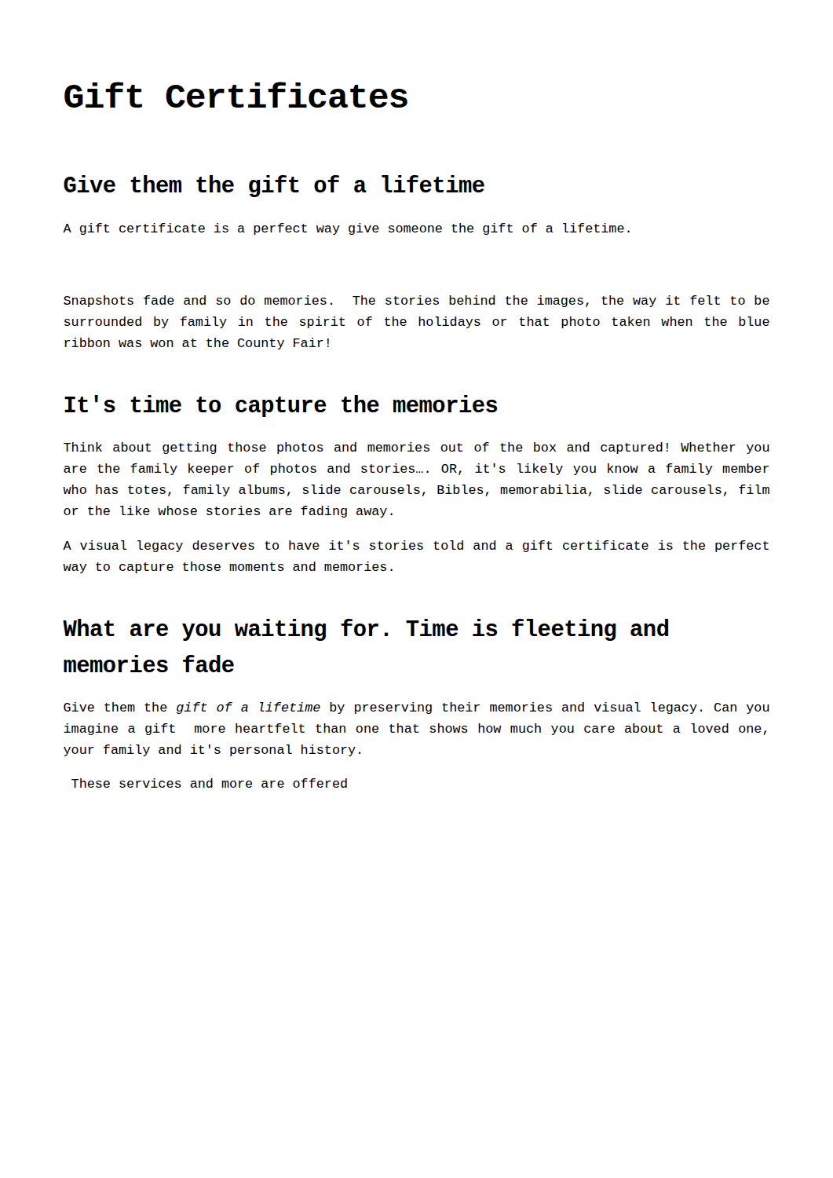Gift Certificates
Give them the gift of a lifetime
A gift certificate is a perfect way give someone the gift of a lifetime.
Snapshots fade and so do memories. The stories behind the images, the way it felt to be surrounded by family in the spirit of the holidays or that photo taken when the blue ribbon was won at the County Fair!
It's time to capture the memories
Think about getting those photos and memories out of the box and captured! Whether you are the family keeper of photos and stories…. OR, it's likely you know a family member who has totes, family albums, slide carousels, Bibles, memorabilia, slide carousels, film or the like whose stories are fading away.
A visual legacy deserves to have it's stories told and a gift certificate is the perfect way to capture those moments and memories.
What are you waiting for. Time is fleeting and memories fade
Give them the gift of a lifetime by preserving their memories and visual legacy. Can you imagine a gift more heartfelt than one that shows how much you care about a loved one, your family and it's personal history.
These services and more are offered